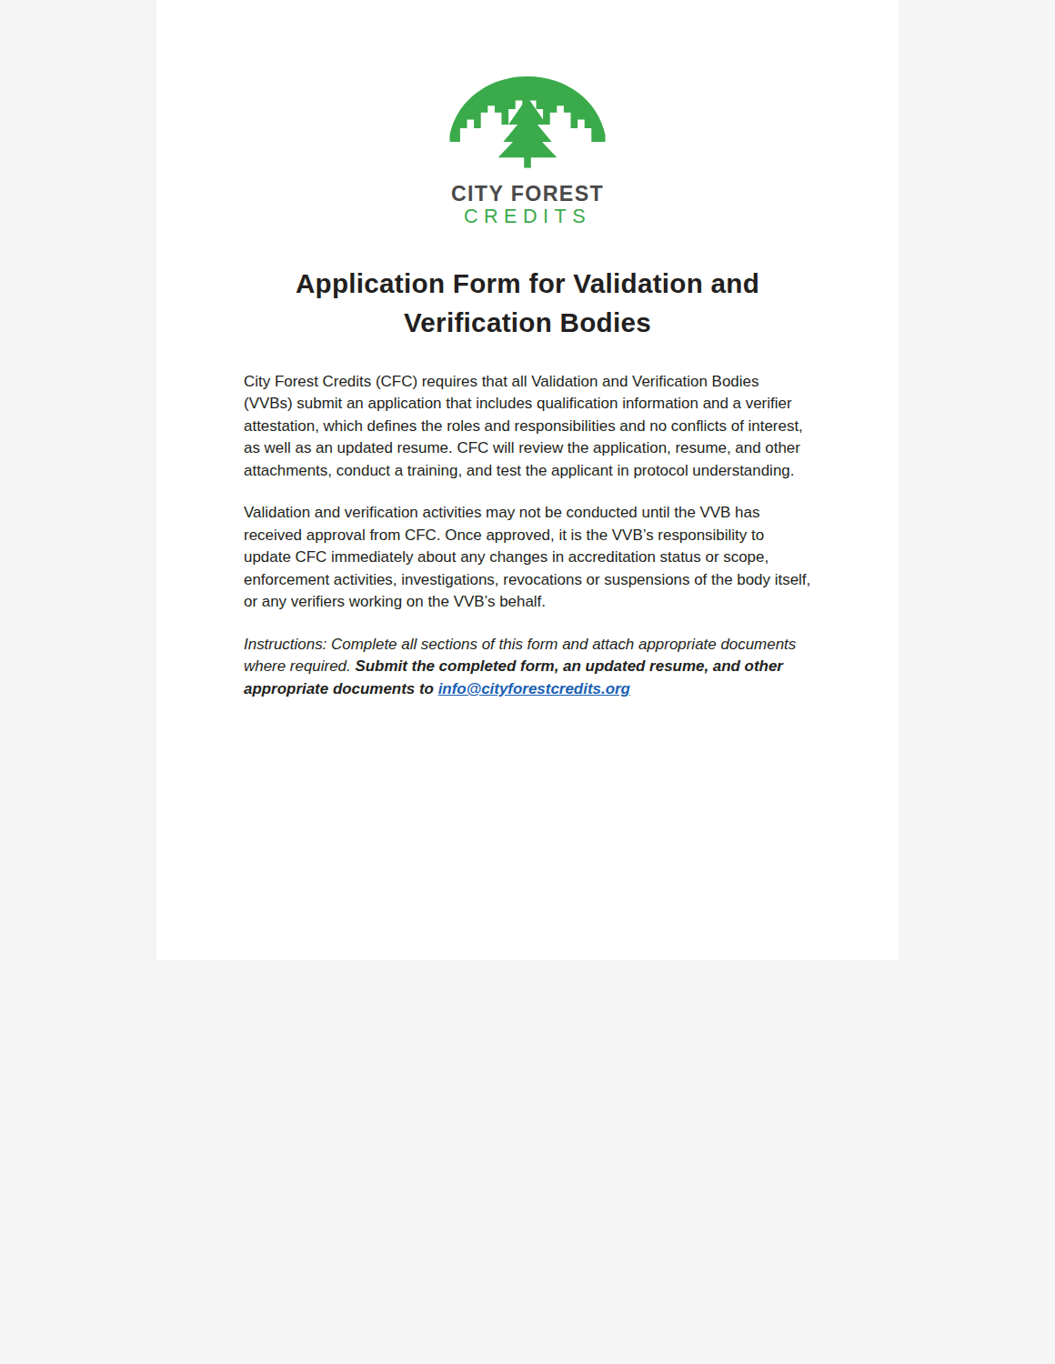CITY FOREST
CREDITS
Application Form for Validation and Verification Bodies
City Forest Credits (CFC) requires that all Validation and Verification Bodies (VVBs) submit an application that includes qualification information and a verifier attestation, which defines the roles and responsibilities and no conflicts of interest, as well as an updated resume. CFC will review the application, resume, and other attachments, conduct a training, and test the applicant in protocol understanding.
Validation and verification activities may not be conducted until the VVB has received approval from CFC. Once approved, it is the VVB’s responsibility to update CFC immediately about any changes in accreditation status or scope, enforcement activities, investigations, revocations or suspensions of the body itself, or any verifiers working on the VVB’s behalf.
Instructions: Complete all sections of this form and attach appropriate documents where required. Submit the completed form, an updated resume, and other appropriate documents to info@cityforestcredits.org